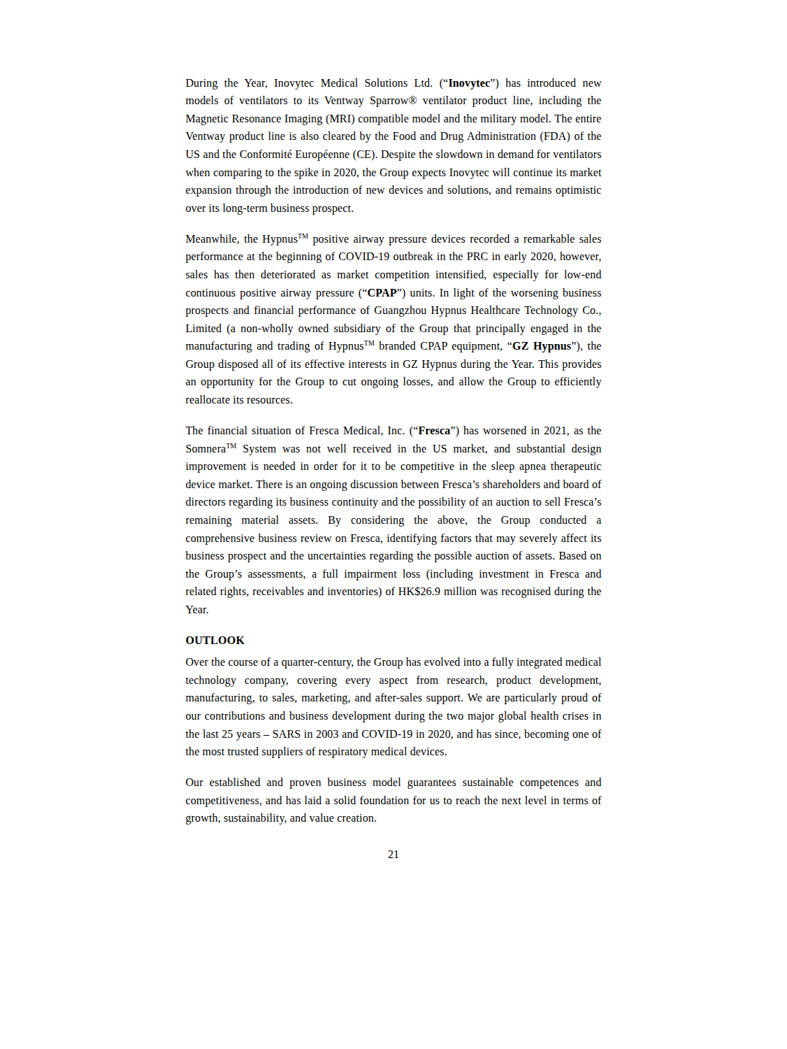During the Year, Inovytec Medical Solutions Ltd. (“Inovytec”) has introduced new models of ventilators to its Ventway Sparrow® ventilator product line, including the Magnetic Resonance Imaging (MRI) compatible model and the military model. The entire Ventway product line is also cleared by the Food and Drug Administration (FDA) of the US and the Conformité Européenne (CE). Despite the slowdown in demand for ventilators when comparing to the spike in 2020, the Group expects Inovytec will continue its market expansion through the introduction of new devices and solutions, and remains optimistic over its long-term business prospect.
Meanwhile, the HypnusTM positive airway pressure devices recorded a remarkable sales performance at the beginning of COVID-19 outbreak in the PRC in early 2020, however, sales has then deteriorated as market competition intensified, especially for low-end continuous positive airway pressure (“CPAP”) units. In light of the worsening business prospects and financial performance of Guangzhou Hypnus Healthcare Technology Co., Limited (a non-wholly owned subsidiary of the Group that principally engaged in the manufacturing and trading of HypnusTM branded CPAP equipment, “GZ Hypnus”), the Group disposed all of its effective interests in GZ Hypnus during the Year. This provides an opportunity for the Group to cut ongoing losses, and allow the Group to efficiently reallocate its resources.
The financial situation of Fresca Medical, Inc. (“Fresca”) has worsened in 2021, as the SomneraTM System was not well received in the US market, and substantial design improvement is needed in order for it to be competitive in the sleep apnea therapeutic device market. There is an ongoing discussion between Fresca’s shareholders and board of directors regarding its business continuity and the possibility of an auction to sell Fresca’s remaining material assets. By considering the above, the Group conducted a comprehensive business review on Fresca, identifying factors that may severely affect its business prospect and the uncertainties regarding the possible auction of assets. Based on the Group’s assessments, a full impairment loss (including investment in Fresca and related rights, receivables and inventories) of HK$26.9 million was recognised during the Year.
OUTLOOK
Over the course of a quarter-century, the Group has evolved into a fully integrated medical technology company, covering every aspect from research, product development, manufacturing, to sales, marketing, and after-sales support. We are particularly proud of our contributions and business development during the two major global health crises in the last 25 years – SARS in 2003 and COVID-19 in 2020, and has since, becoming one of the most trusted suppliers of respiratory medical devices.
Our established and proven business model guarantees sustainable competences and competitiveness, and has laid a solid foundation for us to reach the next level in terms of growth, sustainability, and value creation.
21